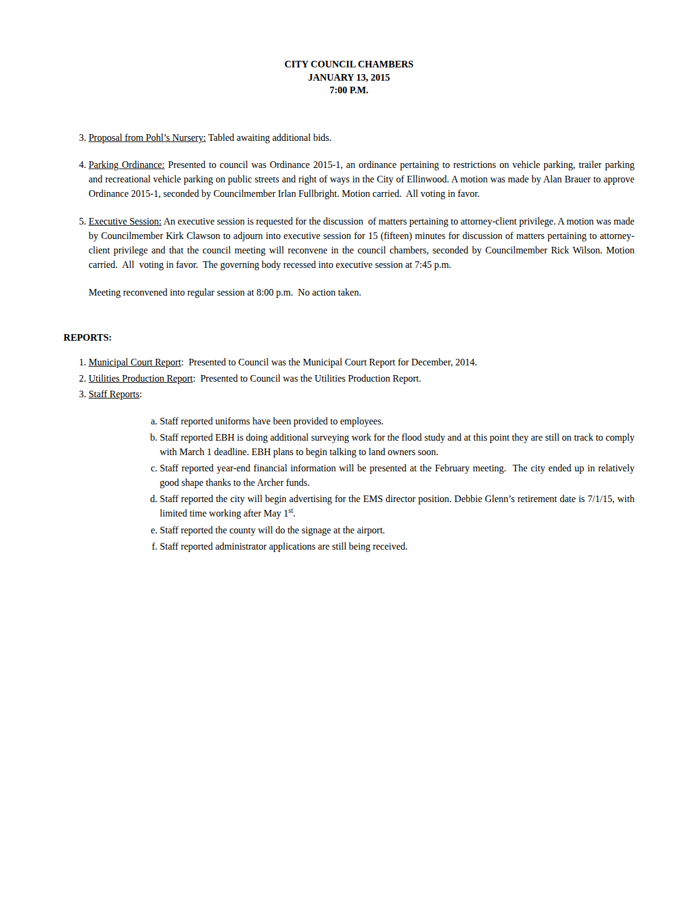CITY COUNCIL CHAMBERS
JANUARY 13, 2015
7:00 P.M.
Proposal from Pohl’s Nursery: Tabled awaiting additional bids.
Parking Ordinance: Presented to council was Ordinance 2015-1, an ordinance pertaining to restrictions on vehicle parking, trailer parking and recreational vehicle parking on public streets and right of ways in the City of Ellinwood. A motion was made by Alan Brauer to approve Ordinance 2015-1, seconded by Councilmember Irlan Fullbright. Motion carried. All voting in favor.
Executive Session: An executive session is requested for the discussion of matters pertaining to attorney-client privilege. A motion was made by Councilmember Kirk Clawson to adjourn into executive session for 15 (fifteen) minutes for discussion of matters pertaining to attorney-client privilege and that the council meeting will reconvene in the council chambers, seconded by Councilmember Rick Wilson. Motion carried. All voting in favor. The governing body recessed into executive session at 7:45 p.m.
Meeting reconvened into regular session at 8:00 p.m. No action taken.
REPORTS:
Municipal Court Report: Presented to Council was the Municipal Court Report for December, 2014.
Utilities Production Report: Presented to Council was the Utilities Production Report.
Staff Reports:
Staff reported uniforms have been provided to employees.
Staff reported EBH is doing additional surveying work for the flood study and at this point they are still on track to comply with March 1 deadline. EBH plans to begin talking to land owners soon.
Staff reported year-end financial information will be presented at the February meeting. The city ended up in relatively good shape thanks to the Archer funds.
Staff reported the city will begin advertising for the EMS director position. Debbie Glenn’s retirement date is 7/1/15, with limited time working after May 1st.
Staff reported the county will do the signage at the airport.
Staff reported administrator applications are still being received.